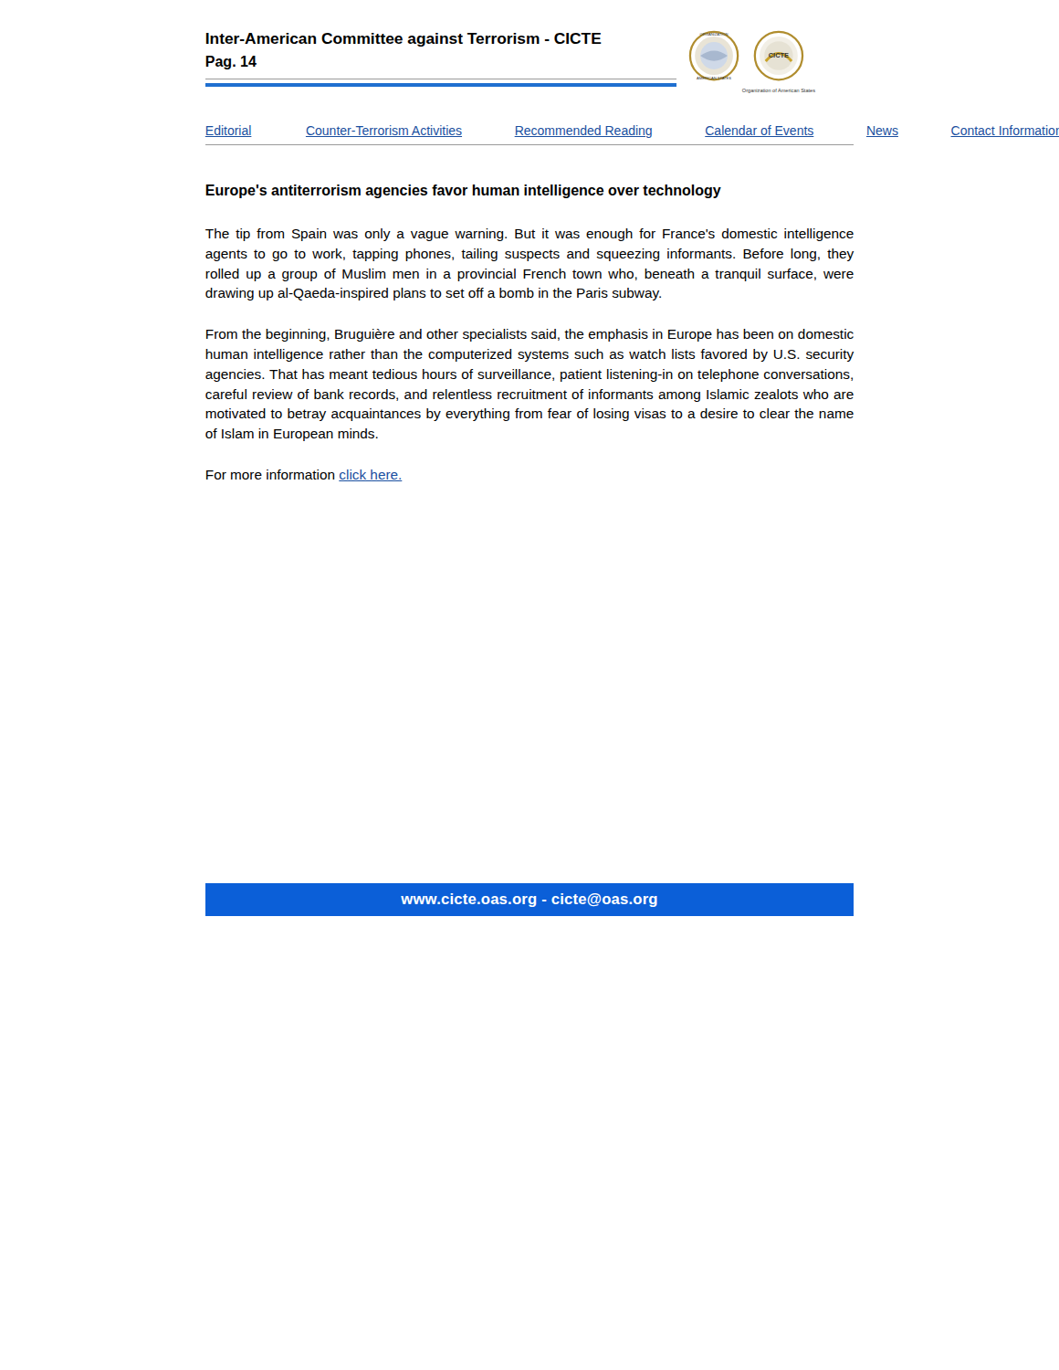Inter-American Committee against Terrorism - CICTE
Pag. 14
Editorial Counter-Terrorism Activities Recommended Reading Calendar of Events News Contact Information
Europe's antiterrorism agencies favor human intelligence over technology
The tip from Spain was only a vague warning. But it was enough for France's domestic intelligence agents to go to work, tapping phones, tailing suspects and squeezing informants. Before long, they rolled up a group of Muslim men in a provincial French town who, beneath a tranquil surface, were drawing up al-Qaeda-inspired plans to set off a bomb in the Paris subway.
From the beginning, Bruguière and other specialists said, the emphasis in Europe has been on domestic human intelligence rather than the computerized systems such as watch lists favored by U.S. security agencies. That has meant tedious hours of surveillance, patient listening-in on telephone conversations, careful review of bank records, and relentless recruitment of informants among Islamic zealots who are motivated to betray acquaintances by everything from fear of losing visas to a desire to clear the name of Islam in European minds.
For more information click here.
www.cicte.oas.org - cicte@oas.org